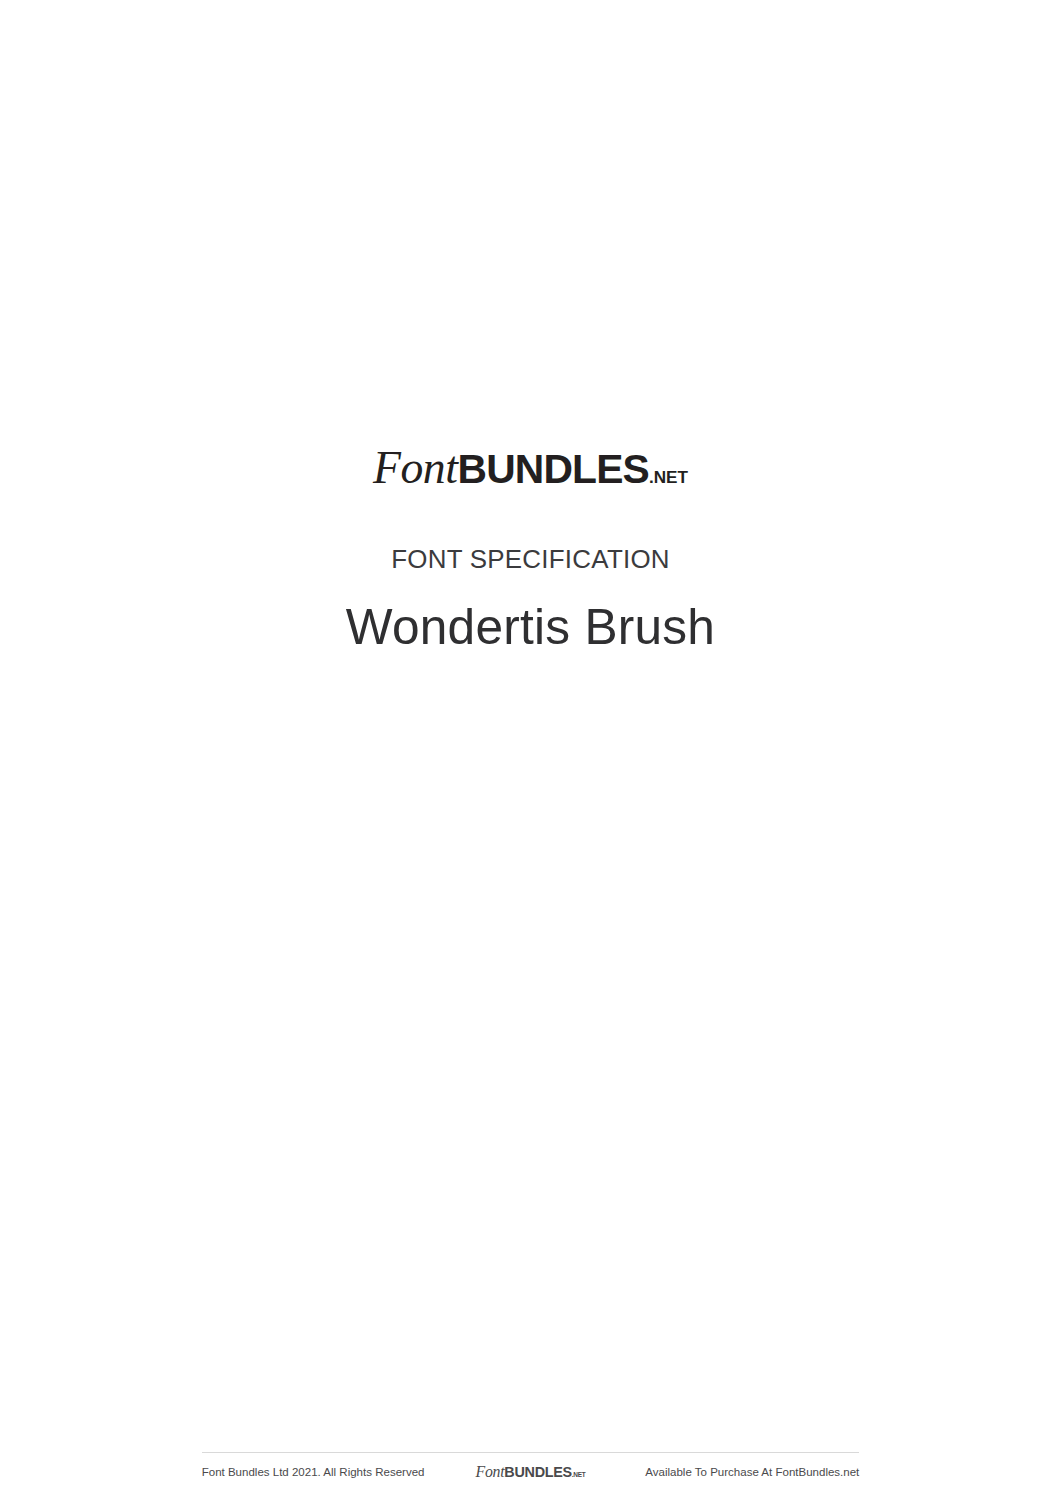Font BUNDLES.NET
FONT SPECIFICATION
Wondertis Brush
Font Bundles Ltd 2021. All Rights Reserved Font BUNDLES.NET Available To Purchase At FontBundles.net